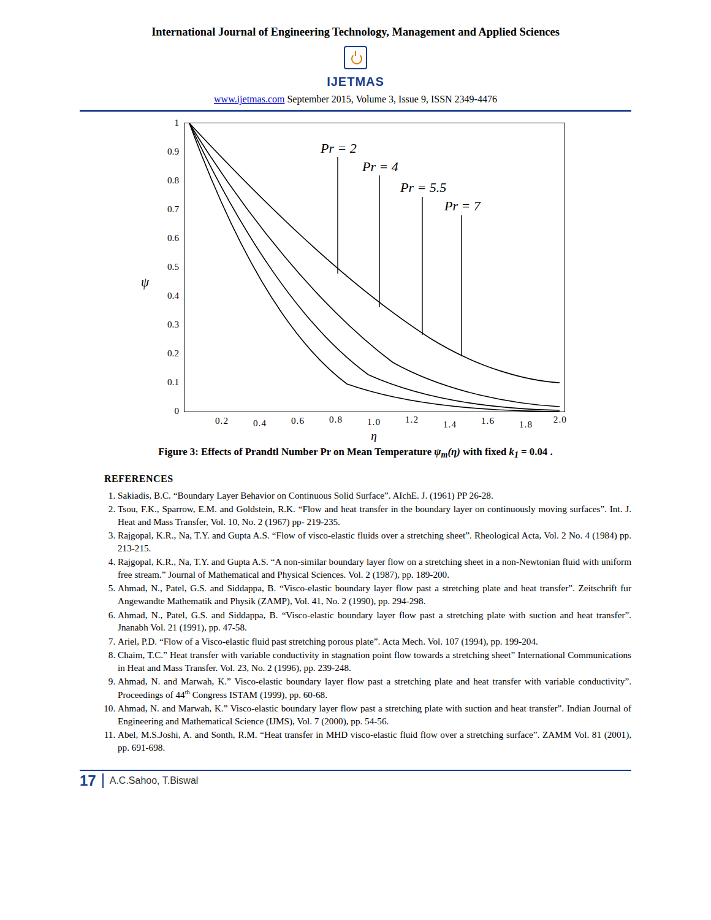International Journal of Engineering Technology, Management and Applied Sciences
IJETMAS
www.ijetmas.com September 2015, Volume 3, Issue 9, ISSN 2349-4476
ψ
1 0.9 0.8 0.7 0.6 0.5 0.4 0.3 0.2 0.1 0
Pr = 2 Pr = 4 Pr = 5.5 Pr = 7
0.2 0.4 0.6 0.8 1.0 1.2 1.4 1.6 1.8 2.0
η
Figure 3: Effects of Prandtl Number Pr on Mean Temperature ψm(η) with fixed k1 = 0.04 .
REFERENCES
Sakiadis, B.C. “Boundary Layer Behavior on Continuous Solid Surface”. AIchE. J. (1961) PP 26-28.
Tsou, F.K., Sparrow, E.M. and Goldstein, R.K. “Flow and heat transfer in the boundary layer on continuously moving surfaces”. Int. J. Heat and Mass Transfer, Vol. 10, No. 2 (1967) pp- 219-235.
Rajgopal, K.R., Na, T.Y. and Gupta A.S. “Flow of visco-elastic fluids over a stretching sheet”. Rheological Acta, Vol. 2 No. 4 (1984) pp. 213-215.
Rajgopal, K.R., Na, T.Y. and Gupta A.S. “A non-similar boundary layer flow on a stretching sheet in a non-Newtonian fluid with uniform free stream.” Journal of Mathematical and Physical Sciences. Vol. 2 (1987), pp. 189-200.
Ahmad, N., Patel, G.S. and Siddappa, B. “Visco-elastic boundary layer flow past a stretching plate and heat transfer”. Zeitschrift fur Angewandte Mathematik and Physik (ZAMP), Vol. 41, No. 2 (1990), pp. 294-298.
Ahmad, N., Patel, G.S. and Siddappa, B. “Visco-elastic boundary layer flow past a stretching plate with suction and heat transfer”. Jnanabh Vol. 21 (1991), pp. 47-58.
Ariel, P.D. “Flow of a Visco-elastic fluid past stretching porous plate”. Acta Mech. Vol. 107 (1994), pp. 199-204.
Chaim, T.C.” Heat transfer with variable conductivity in stagnation point flow towards a stretching sheet” International Communications in Heat and Mass Transfer. Vol. 23, No. 2 (1996), pp. 239-248.
Ahmad, N. and Marwah, K.” Visco-elastic boundary layer flow past a stretching plate and heat transfer with variable conductivity”. Proceedings of 44th Congress ISTAM (1999), pp. 60-68.
Ahmad, N. and Marwah, K.” Visco-elastic boundary layer flow past a stretching plate with suction and heat transfer”. Indian Journal of Engineering and Mathematical Science (IJMS), Vol. 7 (2000), pp. 54-56.
Abel, M.S.Joshi, A. and Sonth, R.M. “Heat transfer in MHD visco-elastic fluid flow over a stretching surface”. ZAMM Vol. 81 (2001), pp. 691-698.
17
A.C.Sahoo, T.Biswal